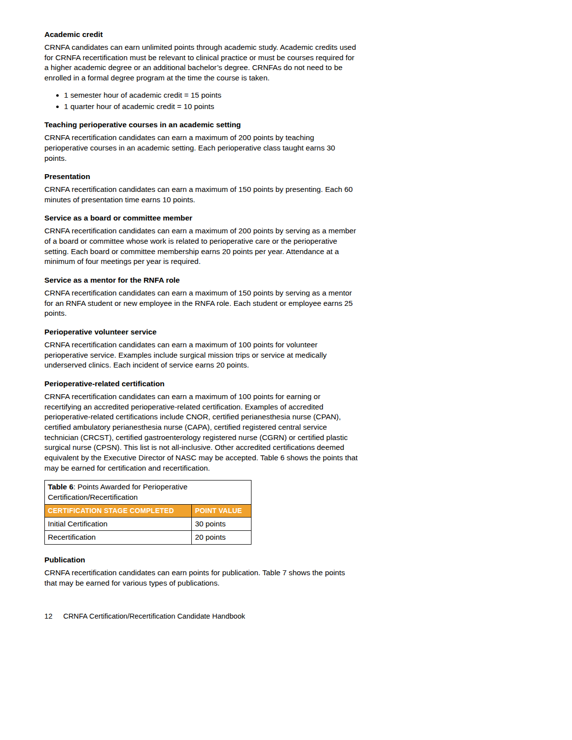Academic credit
CRNFA candidates can earn unlimited points through academic study. Academic credits used for CRNFA recertification must be relevant to clinical practice or must be courses required for a higher academic degree or an additional bachelor’s degree. CRNFAs do not need to be enrolled in a formal degree program at the time the course is taken.
1 semester hour of academic credit = 15 points
1 quarter hour of academic credit = 10 points
Teaching perioperative courses in an academic setting
CRNFA recertification candidates can earn a maximum of 200 points by teaching perioperative courses in an academic setting. Each perioperative class taught earns 30 points.
Presentation
CRNFA recertification candidates can earn a maximum of 150 points by presenting. Each 60 minutes of presentation time earns 10 points.
Service as a board or committee member
CRNFA recertification candidates can earn a maximum of 200 points by serving as a member of a board or committee whose work is related to perioperative care or the perioperative setting. Each board or committee membership earns 20 points per year. Attendance at a minimum of four meetings per year is required.
Service as a mentor for the RNFA role
CRNFA recertification candidates can earn a maximum of 150 points by serving as a mentor for an RNFA student or new employee in the RNFA role. Each student or employee earns 25 points.
Perioperative volunteer service
CRNFA recertification candidates can earn a maximum of 100 points for volunteer perioperative service. Examples include surgical mission trips or service at medically underserved clinics. Each incident of service earns 20 points.
Perioperative-related certification
CRNFA recertification candidates can earn a maximum of 100 points for earning or recertifying an accredited perioperative-related certification. Examples of accredited perioperative-related certifications include CNOR, certified perianesthesia nurse (CPAN), certified ambulatory perianesthesia nurse (CAPA), certified registered central service technician (CRCST), certified gastroenterology registered nurse (CGRN) or certified plastic surgical nurse (CPSN). This list is not all-inclusive. Other accredited certifications deemed equivalent by the Executive Director of NASC may be accepted. Table 6 shows the points that may be earned for certification and recertification.
Table 6 : Points Awarded for Perioperative Certification/Recertification
| Certification stage completed | Point value |
| --- | --- |
| Initial Certification | 30 points |
| Recertification | 20 points |
Publication
CRNFA recertification candidates can earn points for publication. Table 7 shows the points that may be earned for various types of publications.
12 CRNFA Certification/Recertification Candidate Handbook